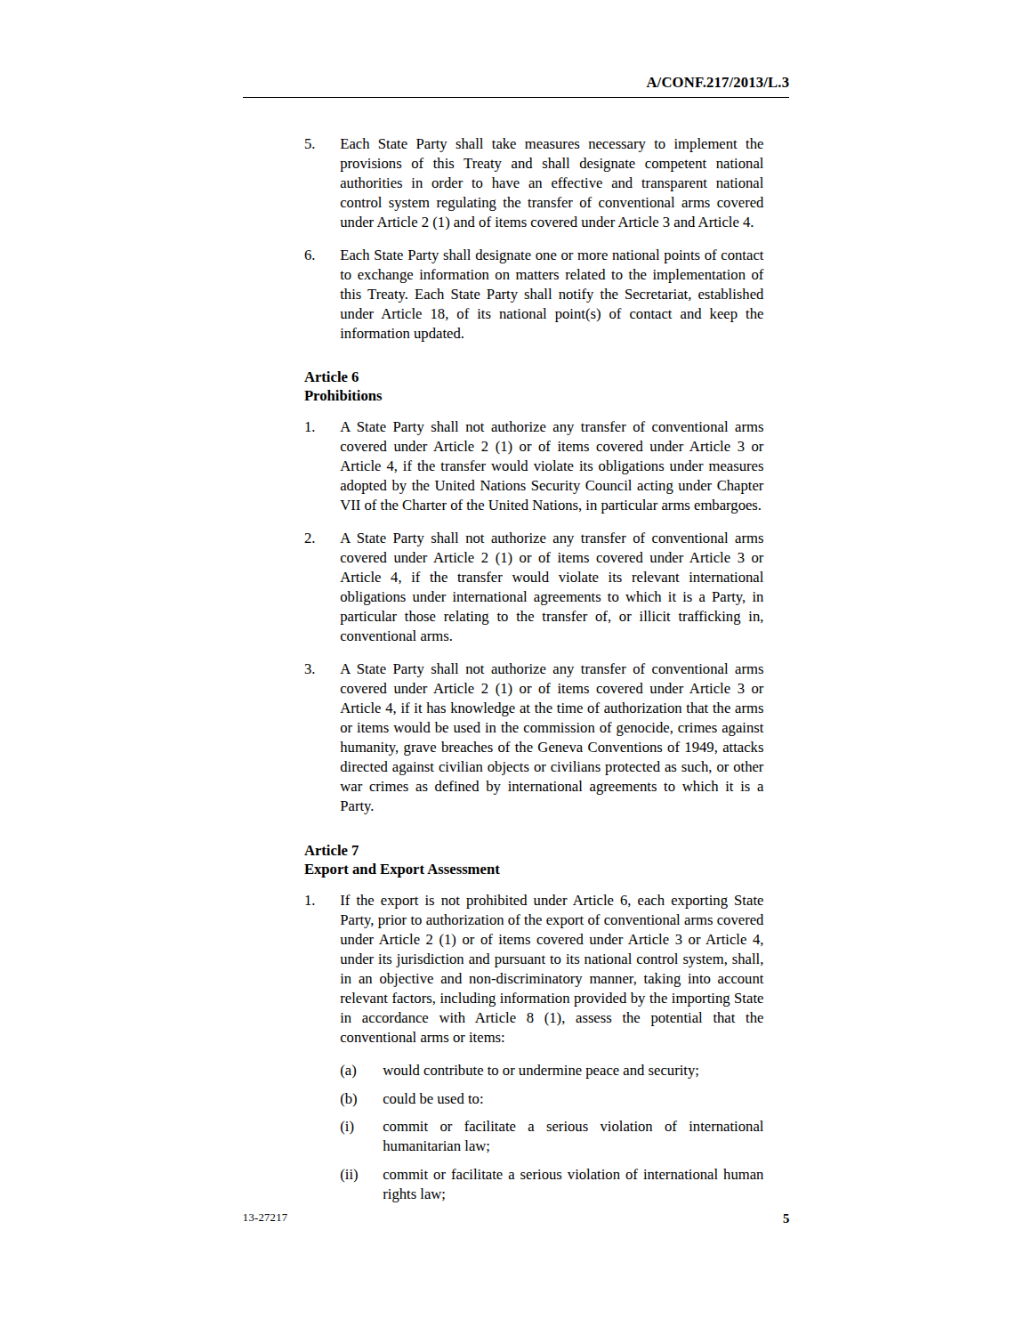A/CONF.217/2013/L.3
5. Each State Party shall take measures necessary to implement the provisions of this Treaty and shall designate competent national authorities in order to have an effective and transparent national control system regulating the transfer of conventional arms covered under Article 2 (1) and of items covered under Article 3 and Article 4.
6. Each State Party shall designate one or more national points of contact to exchange information on matters related to the implementation of this Treaty. Each State Party shall notify the Secretariat, established under Article 18, of its national point(s) of contact and keep the information updated.
Article 6Prohibitions
1. A State Party shall not authorize any transfer of conventional arms covered under Article 2 (1) or of items covered under Article 3 or Article 4, if the transfer would violate its obligations under measures adopted by the United Nations Security Council acting under Chapter VII of the Charter of the United Nations, in particular arms embargoes.
2. A State Party shall not authorize any transfer of conventional arms covered under Article 2 (1) or of items covered under Article 3 or Article 4, if the transfer would violate its relevant international obligations under international agreements to which it is a Party, in particular those relating to the transfer of, or illicit trafficking in, conventional arms.
3. A State Party shall not authorize any transfer of conventional arms covered under Article 2 (1) or of items covered under Article 3 or Article 4, if it has knowledge at the time of authorization that the arms or items would be used in the commission of genocide, crimes against humanity, grave breaches of the Geneva Conventions of 1949, attacks directed against civilian objects or civilians protected as such, or other war crimes as defined by international agreements to which it is a Party.
Article 7Export and Export Assessment
1. If the export is not prohibited under Article 6, each exporting State Party, prior to authorization of the export of conventional arms covered under Article 2 (1) or of items covered under Article 3 or Article 4, under its jurisdiction and pursuant to its national control system, shall, in an objective and non-discriminatory manner, taking into account relevant factors, including information provided by the importing State in accordance with Article 8 (1), assess the potential that the conventional arms or items:
(a) would contribute to or undermine peace and security;
(b) could be used to:
(i) commit or facilitate a serious violation of international humanitarian law;
(ii) commit or facilitate a serious violation of international human rights law;
13-27217 5